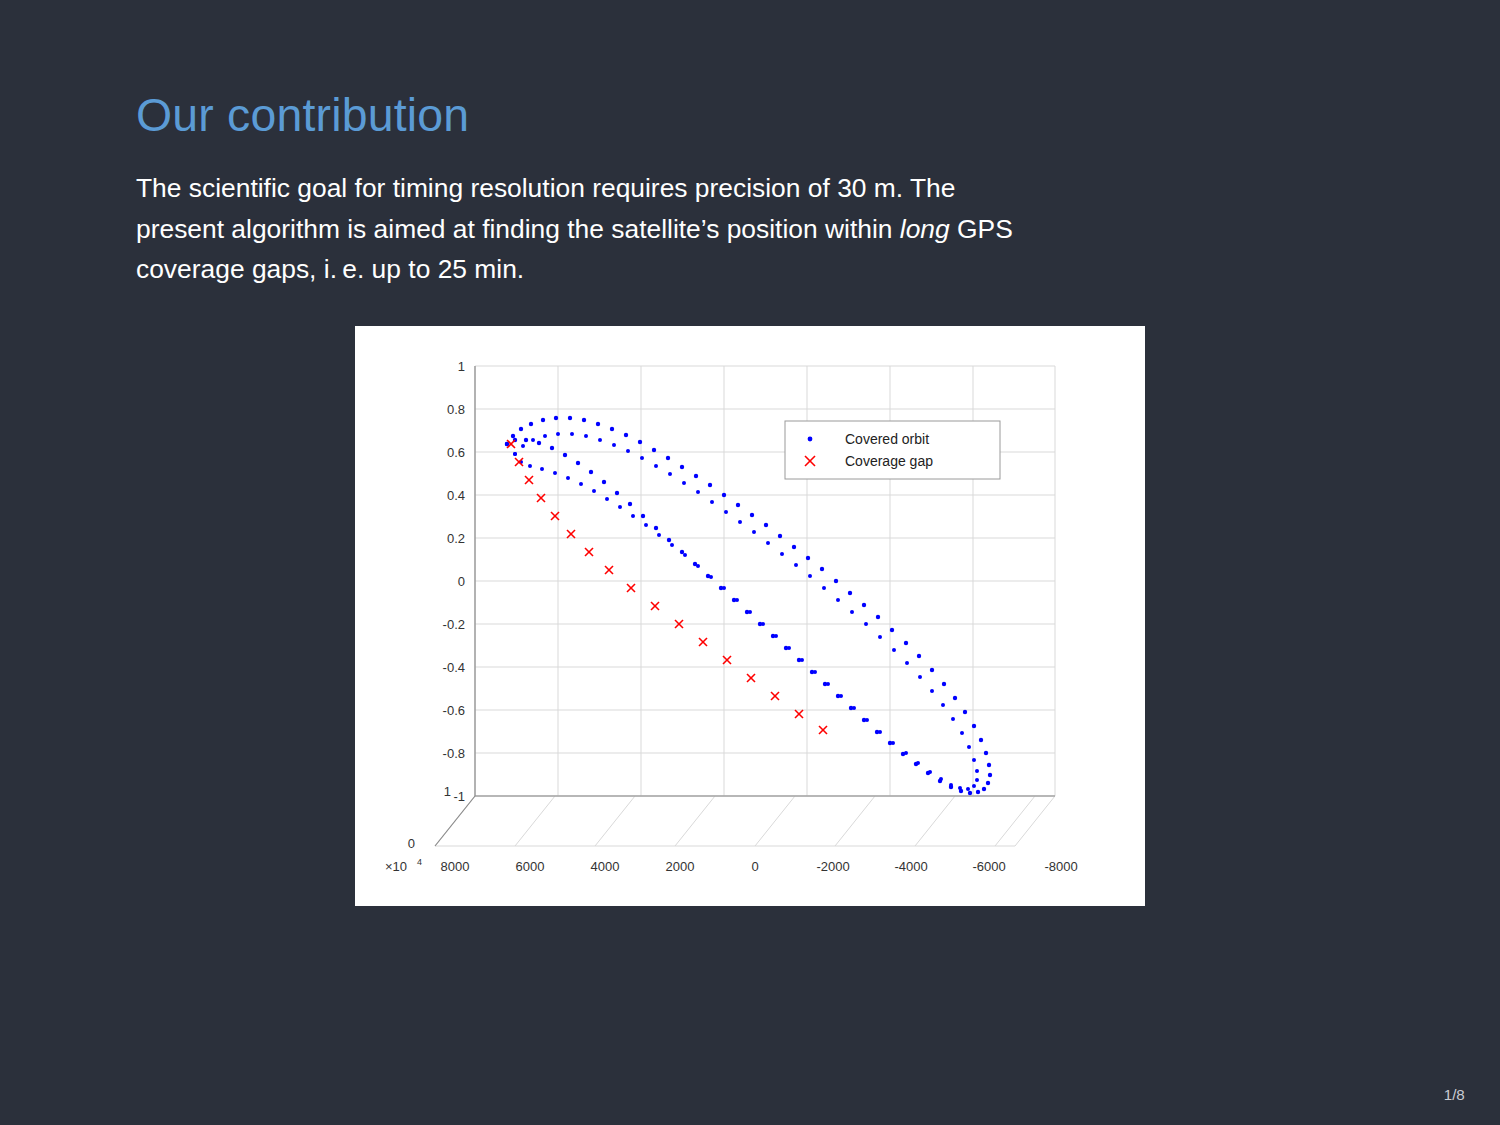Our contribution
The scientific goal for timing resolution requires precision of 30 m. The present algorithm is aimed at finding the satellite’s position within long GPS coverage gaps, i. e. up to 25 min.
1 0.8 0.6 0.4 0.2 0 -0.2 -0.4 -0.6 -0.8 -1 1 0 ×10 4 8000 6000 4000 2000 0 -2000 -4000 -6000 -8000 Covered orbit Coverage gap
1/8